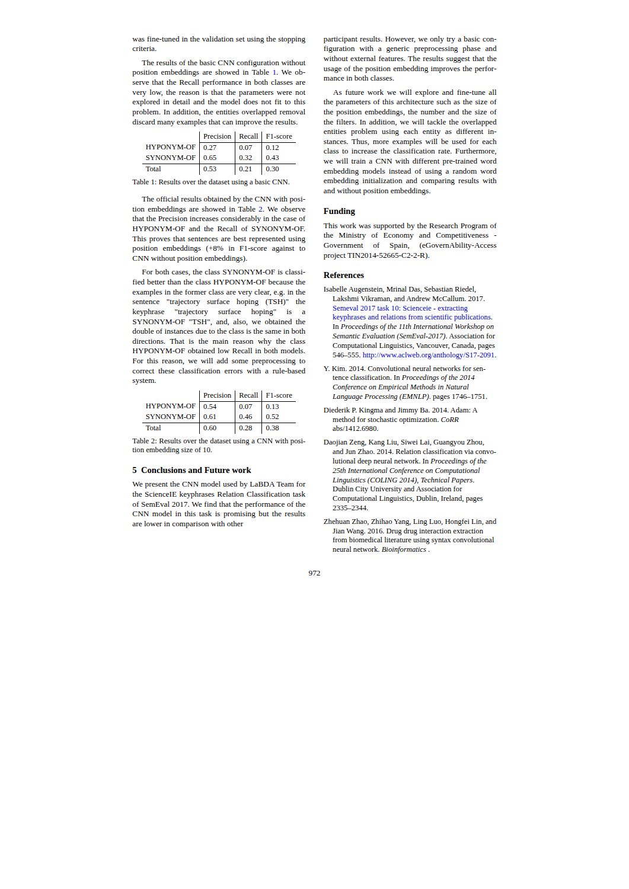was fine-tuned in the validation set using the stopping criteria.
The results of the basic CNN configuration without position embeddings are showed in Table 1. We observe that the Recall performance in both classes are very low, the reason is that the parameters were not explored in detail and the model does not fit to this problem. In addition, the entities overlapped removal discard many examples that can improve the results.
| | Precision | Recall | F1-score |
| --- | --- | --- | --- |
| HYPONYM-OF | 0.27 | 0.07 | 0.12 |
| SYNONYM-OF | 0.65 | 0.32 | 0.43 |
| Total | 0.53 | 0.21 | 0.30 |
Table 1: Results over the dataset using a basic CNN.
The official results obtained by the CNN with position embeddings are showed in Table 2. We observe that the Precision increases considerably in the case of HYPONYM-OF and the Recall of SYNONYM-OF. This proves that sentences are best represented using position embeddings (+8% in F1-score against to CNN without position embeddings).
For both cases, the class SYNONYM-OF is classified better than the class HYPONYM-OF because the examples in the former class are very clear, e.g. in the sentence "trajectory surface hoping (TSH)" the keyphrase "trajectory surface hoping" is a SYNONYM-OF "TSH", and, also, we obtained the double of instances due to the class is the same in both directions. That is the main reason why the class HYPONYM-OF obtained low Recall in both models. For this reason, we will add some preprocessing to correct these classification errors with a rule-based system.
| | Precision | Recall | F1-score |
| --- | --- | --- | --- |
| HYPONYM-OF | 0.54 | 0.07 | 0.13 |
| SYNONYM-OF | 0.61 | 0.46 | 0.52 |
| Total | 0.60 | 0.28 | 0.38 |
Table 2: Results over the dataset using a CNN with position embedding size of 10.
5 Conclusions and Future work
We present the CNN model used by LaBDA Team for the ScienceIE keyphrases Relation Classification task of SemEval 2017. We find that the performance of the CNN model in this task is promising but the results are lower in comparison with other
participant results. However, we only try a basic configuration with a generic preprocessing phase and without external features. The results suggest that the usage of the position embedding improves the performance in both classes.
As future work we will explore and fine-tune all the parameters of this architecture such as the size of the position embeddings, the number and the size of the filters. In addition, we will tackle the overlapped entities problem using each entity as different instances. Thus, more examples will be used for each class to increase the classification rate. Furthermore, we will train a CNN with different pre-trained word embedding models instead of using a random word embedding initialization and comparing results with and without position embeddings.
Funding
This work was supported by the Research Program of the Ministry of Economy and Competitiveness - Government of Spain, (eGovernAbility-Access project TIN2014-52665-C2-2-R).
References
Isabelle Augenstein, Mrinal Das, Sebastian Riedel, Lakshmi Vikraman, and Andrew McCallum. 2017. Semeval 2017 task 10: Scienceie - extracting keyphrases and relations from scientific publications. In Proceedings of the 11th International Workshop on Semantic Evaluation (SemEval-2017). Association for Computational Linguistics, Vancouver, Canada, pages 546–555. http://www.aclweb.org/anthology/S17-2091.
Y. Kim. 2014. Convolutional neural networks for sentence classification. In Proceedings of the 2014 Conference on Empirical Methods in Natural Language Processing (EMNLP). pages 1746–1751.
Diederik P. Kingma and Jimmy Ba. 2014. Adam: A method for stochastic optimization. CoRR abs/1412.6980.
Daojian Zeng, Kang Liu, Siwei Lai, Guangyou Zhou, and Jun Zhao. 2014. Relation classification via convolutional deep neural network. In Proceedings of the 25th International Conference on Computational Linguistics (COLING 2014), Technical Papers. Dublin City University and Association for Computational Linguistics, Dublin, Ireland, pages 2335–2344.
Zhehuan Zhao, Zhihao Yang, Ling Luo, Hongfei Lin, and Jian Wang. 2016. Drug drug interaction extraction from biomedical literature using syntax convolutional neural network. Bioinformatics .
972